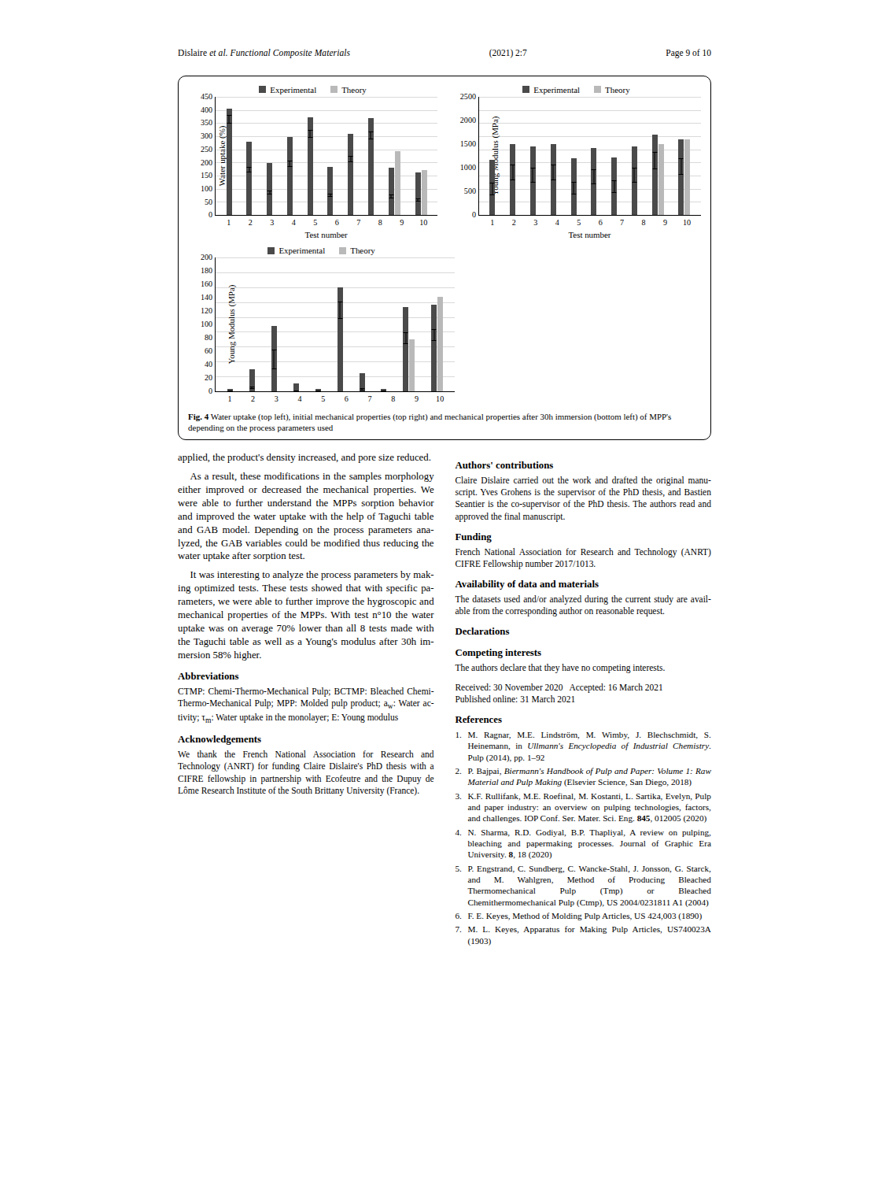Dislaire et al. Functional Composite Materials
(2021) 2:7
Page 9 of 10
Experimental Theory
Water uptake (%)
450 400 350 300 250 200 150 100 50 0
12345678910
Test number
Experimental Theory
Young Modulus (MPa)
2500 2000 1500 1000 500 0
12345678910
Test number
Experimental Theory
Young Modulus (MPa)
200 180 160 140 120 100 80 60 40 20 0
12345678910
Fig. 4 Water uptake (top left), initial mechanical properties (top right) and mechanical properties after 30h immersion (bottom left) of MPP's depending on the process parameters used
applied, the product's density increased, and pore size reduced.
As a result, these modifications in the samples morphology either improved or decreased the mechanical properties. We were able to further understand the MPPs sorption behavior and improved the water uptake with the help of Taguchi table and GAB model. Depending on the process parameters analyzed, the GAB variables could be modified thus reducing the water uptake after sorption test.
It was interesting to analyze the process parameters by making optimized tests. These tests showed that with specific parameters, we were able to further improve the hygroscopic and mechanical properties of the MPPs. With test n°10 the water uptake was on average 70% lower than all 8 tests made with the Taguchi table as well as a Young's modulus after 30h immersion 58% higher.
Abbreviations
CTMP: Chemi-Thermo-Mechanical Pulp; BCTMP: Bleached Chemi-Thermo-Mechanical Pulp; MPP: Molded pulp product; aw: Water activity; τm: Water uptake in the monolayer; E: Young modulus
Acknowledgements
We thank the French National Association for Research and Technology (ANRT) for funding Claire Dislaire's PhD thesis with a CIFRE fellowship in partnership with Ecofeutre and the Dupuy de Lôme Research Institute of the South Brittany University (France).
Authors' contributions
Claire Dislaire carried out the work and drafted the original manuscript. Yves Grohens is the supervisor of the PhD thesis, and Bastien Seantier is the co-supervisor of the PhD thesis. The authors read and approved the final manuscript.
Funding
French National Association for Research and Technology (ANRT) CIFRE Fellowship number 2017/1013.
Availability of data and materials
The datasets used and/or analyzed during the current study are available from the corresponding author on reasonable request.
Declarations
Competing interests
The authors declare that they have no competing interests.
Received: 30 November 2020 Accepted: 16 March 2021
Published online: 31 March 2021
References
M. Ragnar, M.E. Lindström, M. Wimby, J. Blechschmidt, S. Heinemann, in Ullmann's Encyclopedia of Industrial Chemistry. Pulp (2014), pp. 1–92
P. Bajpai, Biermann's Handbook of Pulp and Paper: Volume 1: Raw Material and Pulp Making (Elsevier Science, San Diego, 2018)
K.F. Rullifank, M.E. Roefinal, M. Kostanti, L. Sartika, Evelyn, Pulp and paper industry: an overview on pulping technologies, factors, and challenges. IOP Conf. Ser. Mater. Sci. Eng. 845, 012005 (2020)
N. Sharma, R.D. Godiyal, B.P. Thapliyal, A review on pulping, bleaching and papermaking processes. Journal of Graphic Era University. 8, 18 (2020)
P. Engstrand, C. Sundberg, C. Wancke-Stahl, J. Jonsson, G. Starck, and M. Wahlgren, Method of Producing Bleached Thermomechanical Pulp (Tmp) or Bleached Chemithermomechanical Pulp (Ctmp), US 2004/0231811 A1 (2004)
F. E. Keyes, Method of Molding Pulp Articles, US 424,003 (1890)
M. L. Keyes, Apparatus for Making Pulp Articles, US740023A (1903)